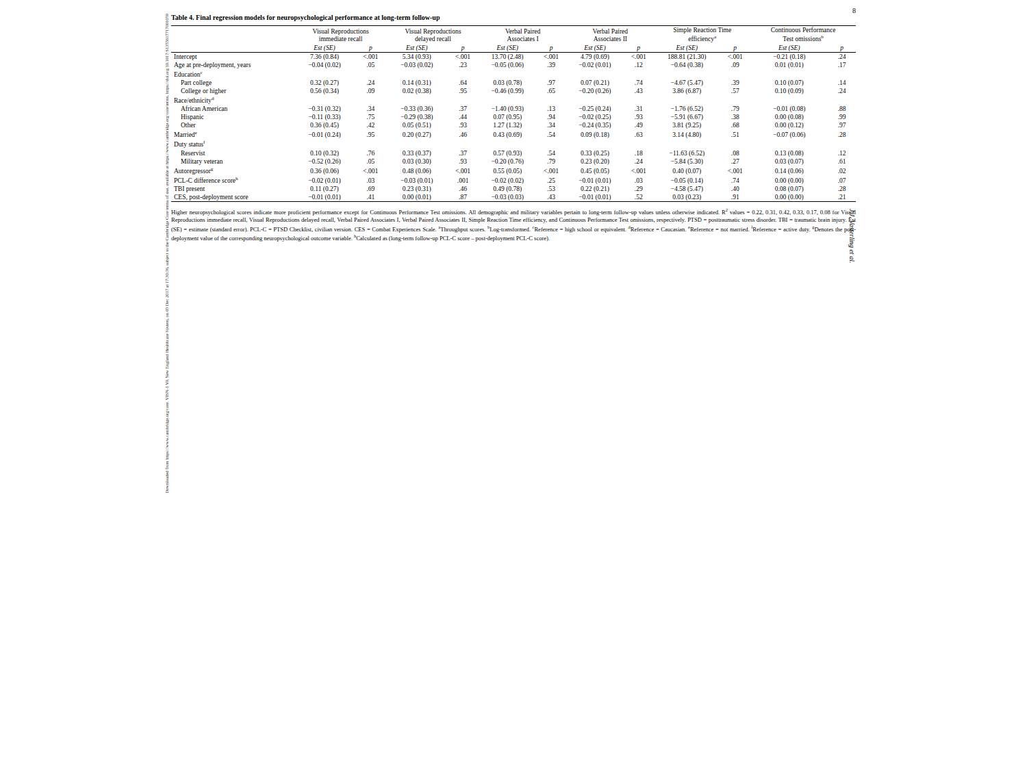Downloaded from https://www.cambridge.org/core. VISN-1 VA New England Healthcare System, on 05 Dec 2017 at 17:30:36, subject to the Cambridge Core terms of use, available at https://www.cambridge.org/core/terms. https://doi.org/10.1017/S1355617717001059
8
Table 4. Final regression models for neuropsychological performance at long-term follow-up
| | Visual Reproductions immediate recall | Visual Reproductions delayed recall | Verbal Paired Associates I | Verbal Paired Associates II | Simple Reaction Time efficiency a | Continuous Performance Test omissions b |
| --- | --- | --- | --- | --- | --- | --- |
| | Est (SE) | p | Est (SE) | p | Est (SE) | p | Est (SE) | p | Est (SE) | p | Est (SE) | p |
| Intercept | 7.36 (0.84) | <.001 | 5.34 (0.93) | <.001 | 13.70 (2.48) | <.001 | 4.79 (0.69) | <.001 | 188.81 (21.30) | <.001 | −0.21 (0.18) | .24 |
| Age at pre-deployment, years | −0.04 (0.02) | .05 | −0.03 (0.02) | .23 | −0.05 (0.06) | .39 | −0.02 (0.01) | .12 | −0.64 (0.38) | .09 | 0.01 (0.01) | .17 |
| Education c | | | | | | | | | | | | |
| Part college | 0.32 (0.27) | .24 | 0.14 (0.31) | .64 | 0.03 (0.78) | .97 | 0.07 (0.21) | .74 | −4.67 (5.47) | .39 | 0.10 (0.07) | .14 |
| College or higher | 0.56 (0.34) | .09 | 0.02 (0.38) | .95 | −0.46 (0.99) | .65 | −0.20 (0.26) | .43 | 3.86 (6.87) | .57 | 0.10 (0.09) | .24 |
| Race/ethnicity d | | | | | | | | | | | | |
| African American | −0.31 (0.32) | .34 | −0.33 (0.36) | .37 | −1.40 (0.93) | .13 | −0.25 (0.24) | .31 | −1.76 (6.52) | .79 | −0.01 (0.08) | .88 |
| Hispanic | −0.11 (0.33) | .75 | −0.29 (0.38) | .44 | 0.07 (0.95) | .94 | −0.02 (0.25) | .93 | −5.91 (6.67) | .38 | 0.00 (0.08) | .99 |
| Other | 0.36 (0.45) | .42 | 0.05 (0.51) | .93 | 1.27 (1.32) | .34 | −0.24 (0.35) | .49 | 3.81 (9.25) | .68 | 0.00 (0.12) | .97 |
| Married e | −0.01 (0.24) | .95 | 0.20 (0.27) | .46 | 0.43 (0.69) | .54 | 0.09 (0.18) | .63 | 3.14 (4.80) | .51 | −0.07 (0.06) | .28 |
| Duty status f | | | | | | | | | | | | |
| Reservist | 0.10 (0.32) | .76 | 0.33 (0.37) | .37 | 0.57 (0.93) | .54 | 0.33 (0.25) | .18 | −11.63 (6.52) | .08 | 0.13 (0.08) | .12 |
| Military veteran | −0.52 (0.26) | .05 | 0.03 (0.30) | .93 | −0.20 (0.76) | .79 | 0.23 (0.20) | .24 | −5.84 (5.30) | .27 | 0.03 (0.07) | .61 |
| Autoregressor g | 0.36 (0.06) | <.001 | 0.48 (0.06) | <.001 | 0.55 (0.05) | <.001 | 0.45 (0.05) | <.001 | 0.40 (0.07) | <.001 | 0.14 (0.06) | .02 |
| PCL-C difference score h | −0.02 (0.01) | .03 | −0.03 (0.01) | .001 | −0.02 (0.02) | .25 | −0.01 (0.01) | .03 | −0.05 (0.14) | .74 | 0.00 (0.00) | .07 |
| TBI present | 0.11 (0.27) | .69 | 0.23 (0.31) | .46 | 0.49 (0.78) | .53 | 0.22 (0.21) | .29 | −4.58 (5.47) | .40 | 0.08 (0.07) | .28 |
| CES, post-deployment score | −0.01 (0.01) | .41 | 0.00 (0.01) | .87 | −0.03 (0.03) | .43 | −0.01 (0.01) | .52 | 0.03 (0.23) | .91 | 0.00 (0.00) | .21 |
Higher neuropsychological scores indicate more proficient performance except for Continuous Performance Test omissions. All demographic and military variables pertain to long-term follow-up values unless otherwise indicated. R2 values = 0.22, 0.31, 0.42, 0.33, 0.17, 0.08 for Visual Reproductions immediate recall, Visual Reproductions delayed recall, Verbal Paired Associates I, Verbal Paired Associates II, Simple Reaction Time efficiency, and Continuous Performance Test omissions, respectively. PTSD = posttraumatic stress disorder. TBI = traumatic brain injury. Est (SE) = estimate (standard error). PCL-C = PTSD Checklist, civilian version. CES = Combat Experiences Scale. aThroughput scores. bLog-transformed. cReference = high school or equivalent. dReference = Caucasian. eReference = not married. fReference = active duty. gDenotes the post-deployment value of the corresponding neuropsychological outcome variable. hCalculated as (long-term follow-up PCL-C score – post-deployment PCL-C score).
J.J. Vasterling et al.